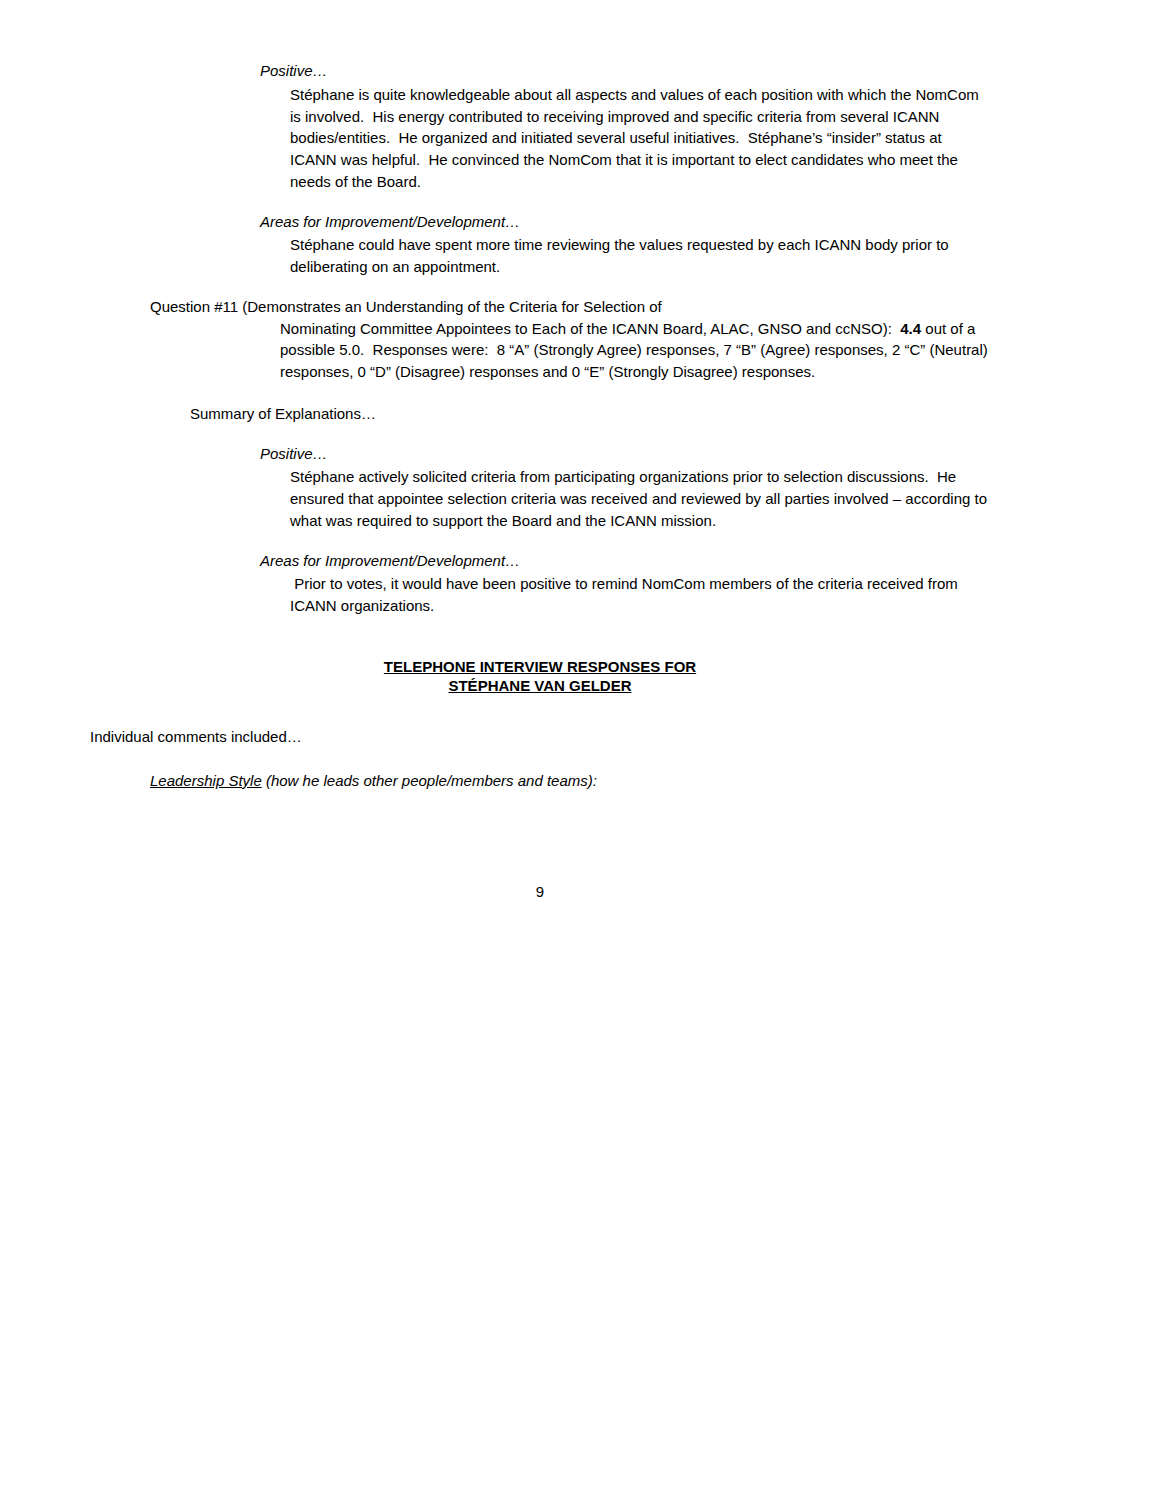Positive…
Stéphane is quite knowledgeable about all aspects and values of each position with which the NomCom is involved. His energy contributed to receiving improved and specific criteria from several ICANN bodies/entities. He organized and initiated several useful initiatives. Stéphane’s “insider” status at ICANN was helpful. He convinced the NomCom that it is important to elect candidates who meet the needs of the Board.
Areas for Improvement/Development…
Stéphane could have spent more time reviewing the values requested by each ICANN body prior to deliberating on an appointment.
Question #11 (Demonstrates an Understanding of the Criteria for Selection of
Nominating Committee Appointees to Each of the ICANN Board, ALAC, GNSO and ccNSO): 4.4 out of a possible 5.0. Responses were: 8 “A” (Strongly Agree) responses, 7 “B” (Agree) responses, 2 “C” (Neutral) responses, 0 “D” (Disagree) responses and 0 “E” (Strongly Disagree) responses.
Summary of Explanations…
Positive…
Stéphane actively solicited criteria from participating organizations prior to selection discussions. He ensured that appointee selection criteria was received and reviewed by all parties involved – according to what was required to support the Board and the ICANN mission.
Areas for Improvement/Development…
Prior to votes, it would have been positive to remind NomCom members of the criteria received from ICANN organizations.
TELEPHONE INTERVIEW RESPONSES FOR
STÉPHANE VAN GELDER
Individual comments included…
Leadership Style (how he leads other people/members and teams):
9